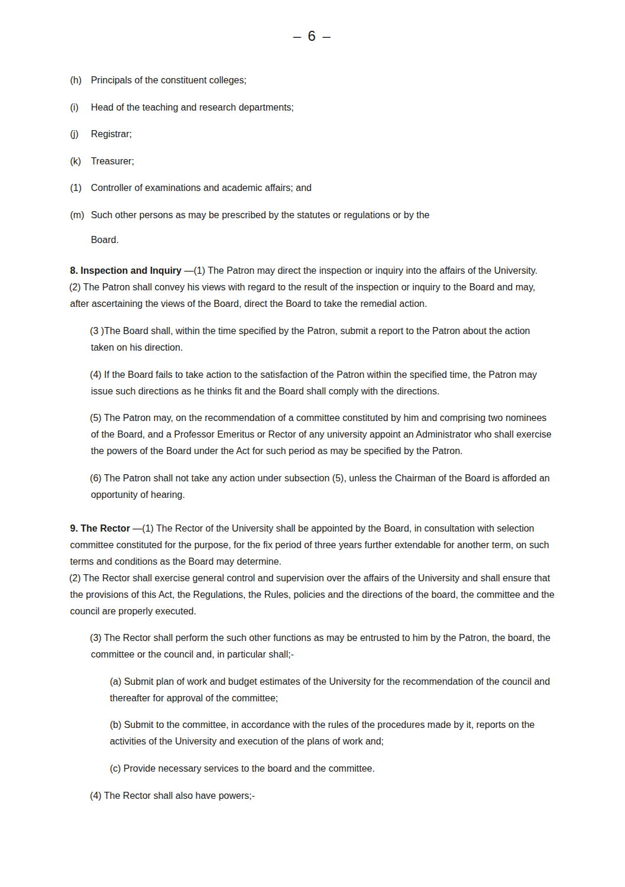– 6 –
(h) Principals of the constituent colleges;
(i) Head of the teaching and research departments;
(j) Registrar;
(k) Treasurer;
(1) Controller of examinations and academic affairs; and
(m) Such other persons as may be prescribed by the statutes or regulations or by the
Board.
8. Inspection and Inquiry
—(1) The Patron may direct the inspection or inquiry into the affairs of the University.
(2) The Patron shall convey his views with regard to the result of the inspection or inquiry to the Board and may, after ascertaining the views of the Board, direct the Board to take the remedial action.
(3 )The Board shall, within the time specified by the Patron, submit a report to the Patron about the action taken on his direction.
(4) If the Board fails to take action to the satisfaction of the Patron within the specified time, the Patron may issue such directions as he thinks fit and the Board shall comply with the directions.
(5) The Patron may, on the recommendation of a committee constituted by him and comprising two nominees of the Board, and a Professor Emeritus or Rector of any university appoint an Administrator who shall exercise the powers of the Board under the Act for such period as may be specified by the Patron.
(6) The Patron shall not take any action under subsection (5), unless the Chairman of the Board is afforded an opportunity of hearing.
9. The Rector
—(1) The Rector of the University shall be appointed by the Board, in consultation with selection committee constituted for the purpose, for the fix period of three years further extendable for another term, on such terms and conditions as the Board may determine.
(2) The Rector shall exercise general control and supervision over the affairs of the University and shall ensure that the provisions of this Act, the Regulations, the Rules, policies and the directions of the board, the committee and the council are properly executed.
(3) The Rector shall perform the such other functions as may be entrusted to him by the Patron, the board, the committee or the council and, in particular shall;-
(a) Submit plan of work and budget estimates of the University for the recommendation of the council and thereafter for approval of the committee;
(b) Submit to the committee, in accordance with the rules of the procedures made by it, reports on the activities of the University and execution of the plans of work and;
(c) Provide necessary services to the board and the committee.
(4) The Rector shall also have powers;-